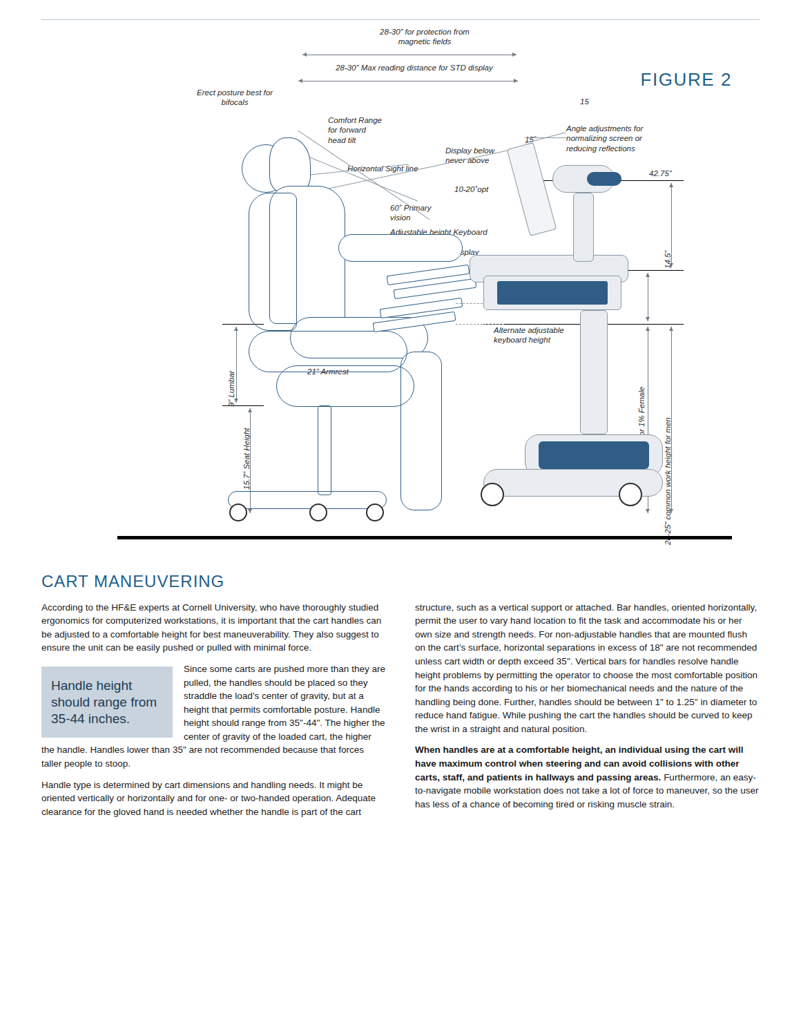FIGURE 2
28-30” for protection from
magnetic fields
28-30” Max reading distance for STD display
Erect posture best for
bifocals
Comfort Range
for forward
head tilt
Display below
never above
Horizontal Sight line
15
15˚
Angle adjustments for
normalizing screen or
reducing reflections
10-20˚opt
60˚ Primary
vision
Adjustable height Keyboard
tray with reading
distance same as display
Alternate adjustable
keyboard height
13” for knees
21” Armrest
9” Lumbar
15.7” Seat Height
42.75”
14.5”
24” option for 1% Female
28-25” common work height for men
CART MANEUVERING
According to the HF&E experts at Cornell University, who have thoroughly studied ergonomics for computerized workstations, it is important that the cart handles can be adjusted to a comfortable height for best maneuverability. They also suggest to ensure the unit can be easily pushed or pulled with minimal force.
Handle height should range from 35-44 inches.
Since some carts are pushed more than they are pulled, the handles should be placed so they straddle the load’s center of gravity, but at a height that permits comfortable posture. Handle height should range from 35"-44". The higher the center of gravity of the loaded cart, the higher the handle. Handles lower than 35" are not recommended because that forces taller people to stoop.
Handle type is determined by cart dimensions and handling needs. It might be oriented vertically or horizontally and for one- or two-handed operation. Adequate clearance for the gloved hand is needed whether the handle is part of the cart structure, such as a vertical support or attached. Bar handles, oriented horizontally, permit the user to vary hand location to fit the task and accommodate his or her own size and strength needs. For non-adjustable handles that are mounted flush on the cart’s surface, horizontal separations in excess of 18" are not recommended unless cart width or depth exceed 35". Vertical bars for handles resolve handle height problems by permitting the operator to choose the most comfortable position for the hands according to his or her biomechanical needs and the nature of the handling being done. Further, handles should be between 1" to 1.25" in diameter to reduce hand fatigue. While pushing the cart the handles should be curved to keep the wrist in a straight and natural position.
When handles are at a comfortable height, an individual using the cart will have maximum control when steering and can avoid collisions with other carts, staff, and patients in hallways and passing areas. Furthermore, an easy-to-navigate mobile workstation does not take a lot of force to maneuver, so the user has less of a chance of becoming tired or risking muscle strain.